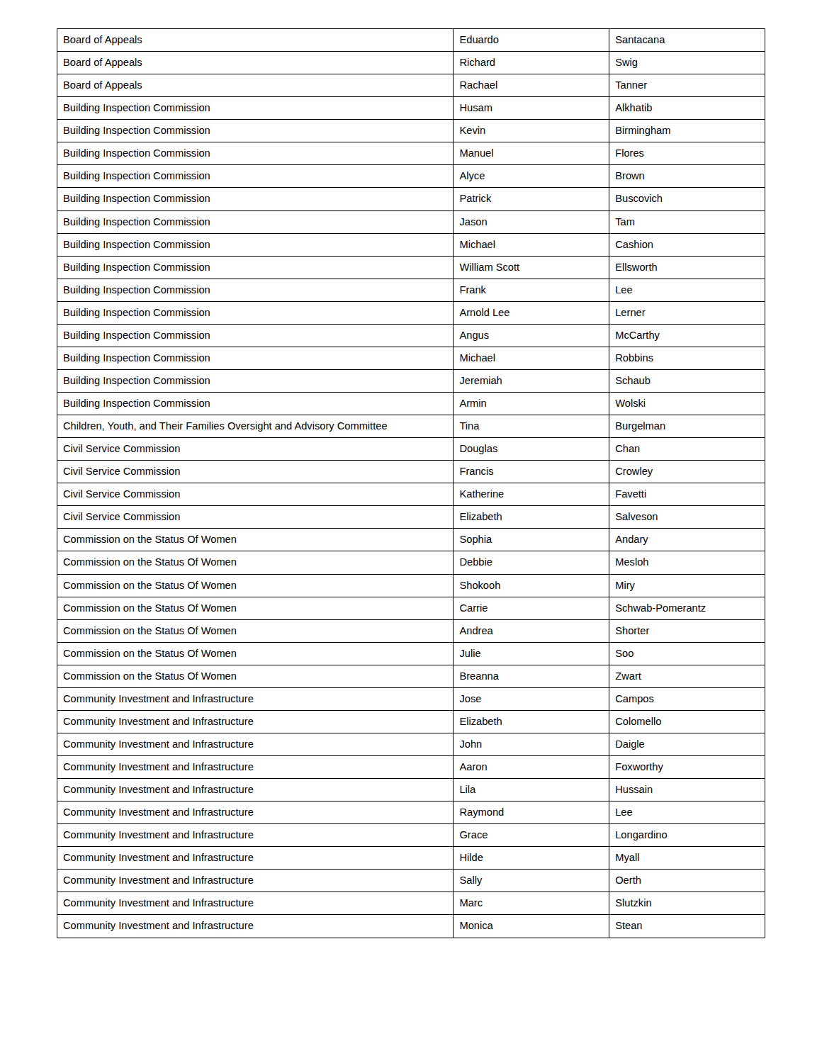| Board of Appeals | Eduardo | Santacana |
| Board of Appeals | Richard | Swig |
| Board of Appeals | Rachael | Tanner |
| Building Inspection Commission | Husam | Alkhatib |
| Building Inspection Commission | Kevin | Birmingham |
| Building Inspection Commission | Manuel | Flores |
| Building Inspection Commission | Alyce | Brown |
| Building Inspection Commission | Patrick | Buscovich |
| Building Inspection Commission | Jason | Tam |
| Building Inspection Commission | Michael | Cashion |
| Building Inspection Commission | William Scott | Ellsworth |
| Building Inspection Commission | Frank | Lee |
| Building Inspection Commission | Arnold Lee | Lerner |
| Building Inspection Commission | Angus | McCarthy |
| Building Inspection Commission | Michael | Robbins |
| Building Inspection Commission | Jeremiah | Schaub |
| Building Inspection Commission | Armin | Wolski |
| Children, Youth, and Their Families Oversight and Advisory Committee | Tina | Burgelman |
| Civil Service Commission | Douglas | Chan |
| Civil Service Commission | Francis | Crowley |
| Civil Service Commission | Katherine | Favetti |
| Civil Service Commission | Elizabeth | Salveson |
| Commission on the Status Of Women | Sophia | Andary |
| Commission on the Status Of Women | Debbie | Mesloh |
| Commission on the Status Of Women | Shokooh | Miry |
| Commission on the Status Of Women | Carrie | Schwab-Pomerantz |
| Commission on the Status Of Women | Andrea | Shorter |
| Commission on the Status Of Women | Julie | Soo |
| Commission on the Status Of Women | Breanna | Zwart |
| Community Investment and Infrastructure | Jose | Campos |
| Community Investment and Infrastructure | Elizabeth | Colomello |
| Community Investment and Infrastructure | John | Daigle |
| Community Investment and Infrastructure | Aaron | Foxworthy |
| Community Investment and Infrastructure | Lila | Hussain |
| Community Investment and Infrastructure | Raymond | Lee |
| Community Investment and Infrastructure | Grace | Longardino |
| Community Investment and Infrastructure | Hilde | Myall |
| Community Investment and Infrastructure | Sally | Oerth |
| Community Investment and Infrastructure | Marc | Slutzkin |
| Community Investment and Infrastructure | Monica | Stean |